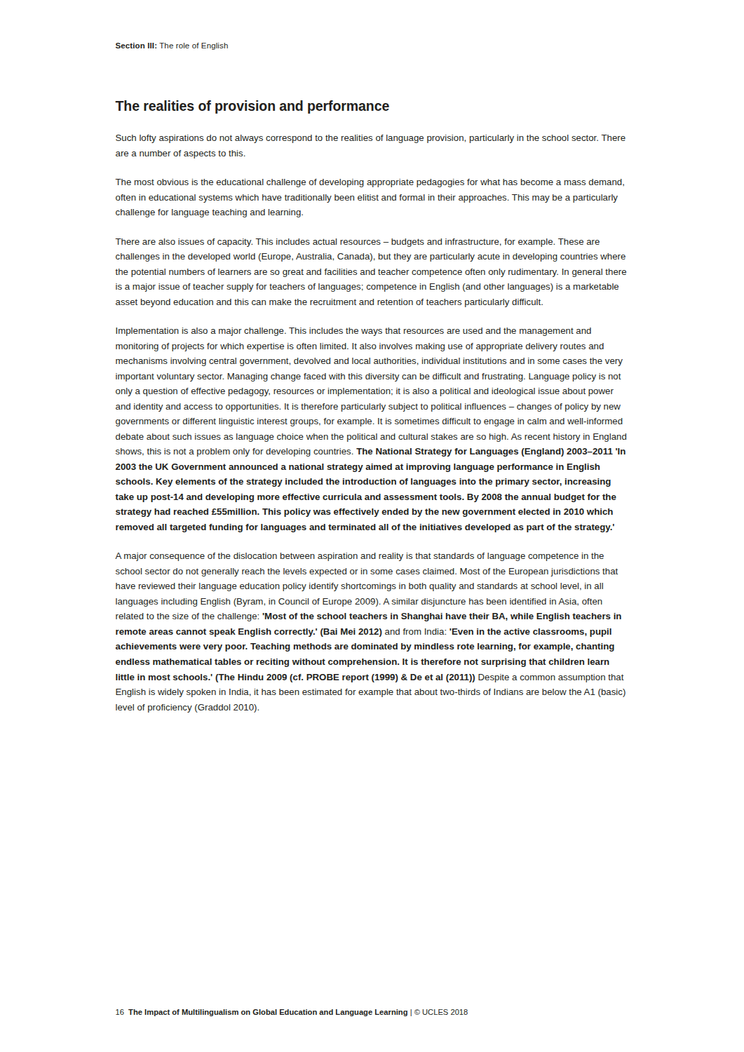Section III: The role of English
The realities of provision and performance
Such lofty aspirations do not always correspond to the realities of language provision, particularly in the school sector. There are a number of aspects to this.
The most obvious is the educational challenge of developing appropriate pedagogies for what has become a mass demand, often in educational systems which have traditionally been elitist and formal in their approaches. This may be a particularly challenge for language teaching and learning.
There are also issues of capacity. This includes actual resources – budgets and infrastructure, for example. These are challenges in the developed world (Europe, Australia, Canada), but they are particularly acute in developing countries where the potential numbers of learners are so great and facilities and teacher competence often only rudimentary. In general there is a major issue of teacher supply for teachers of languages; competence in English (and other languages) is a marketable asset beyond education and this can make the recruitment and retention of teachers particularly difficult.
Implementation is also a major challenge. This includes the ways that resources are used and the management and monitoring of projects for which expertise is often limited. It also involves making use of appropriate delivery routes and mechanisms involving central government, devolved and local authorities, individual institutions and in some cases the very important voluntary sector. Managing change faced with this diversity can be difficult and frustrating. Language policy is not only a question of effective pedagogy, resources or implementation; it is also a political and ideological issue about power and identity and access to opportunities. It is therefore particularly subject to political influences – changes of policy by new governments or different linguistic interest groups, for example. It is sometimes difficult to engage in calm and well-informed debate about such issues as language choice when the political and cultural stakes are so high. As recent history in England shows, this is not a problem only for developing countries. The National Strategy for Languages (England) 2003–2011 'In 2003 the UK Government announced a national strategy aimed at improving language performance in English schools. Key elements of the strategy included the introduction of languages into the primary sector, increasing take up post-14 and developing more effective curricula and assessment tools. By 2008 the annual budget for the strategy had reached £55million. This policy was effectively ended by the new government elected in 2010 which removed all targeted funding for languages and terminated all of the initiatives developed as part of the strategy.'
A major consequence of the dislocation between aspiration and reality is that standards of language competence in the school sector do not generally reach the levels expected or in some cases claimed. Most of the European jurisdictions that have reviewed their language education policy identify shortcomings in both quality and standards at school level, in all languages including English (Byram, in Council of Europe 2009). A similar disjuncture has been identified in Asia, often related to the size of the challenge: 'Most of the school teachers in Shanghai have their BA, while English teachers in remote areas cannot speak English correctly.' (Bai Mei 2012) and from India: 'Even in the active classrooms, pupil achievements were very poor. Teaching methods are dominated by mindless rote learning, for example, chanting endless mathematical tables or reciting without comprehension. It is therefore not surprising that children learn little in most schools.' (The Hindu 2009 (cf. PROBE report (1999) & De et al (2011)) Despite a common assumption that English is widely spoken in India, it has been estimated for example that about two-thirds of Indians are below the A1 (basic) level of proficiency (Graddol 2010).
16 The Impact of Multilingualism on Global Education and Language Learning | © UCLES 2018